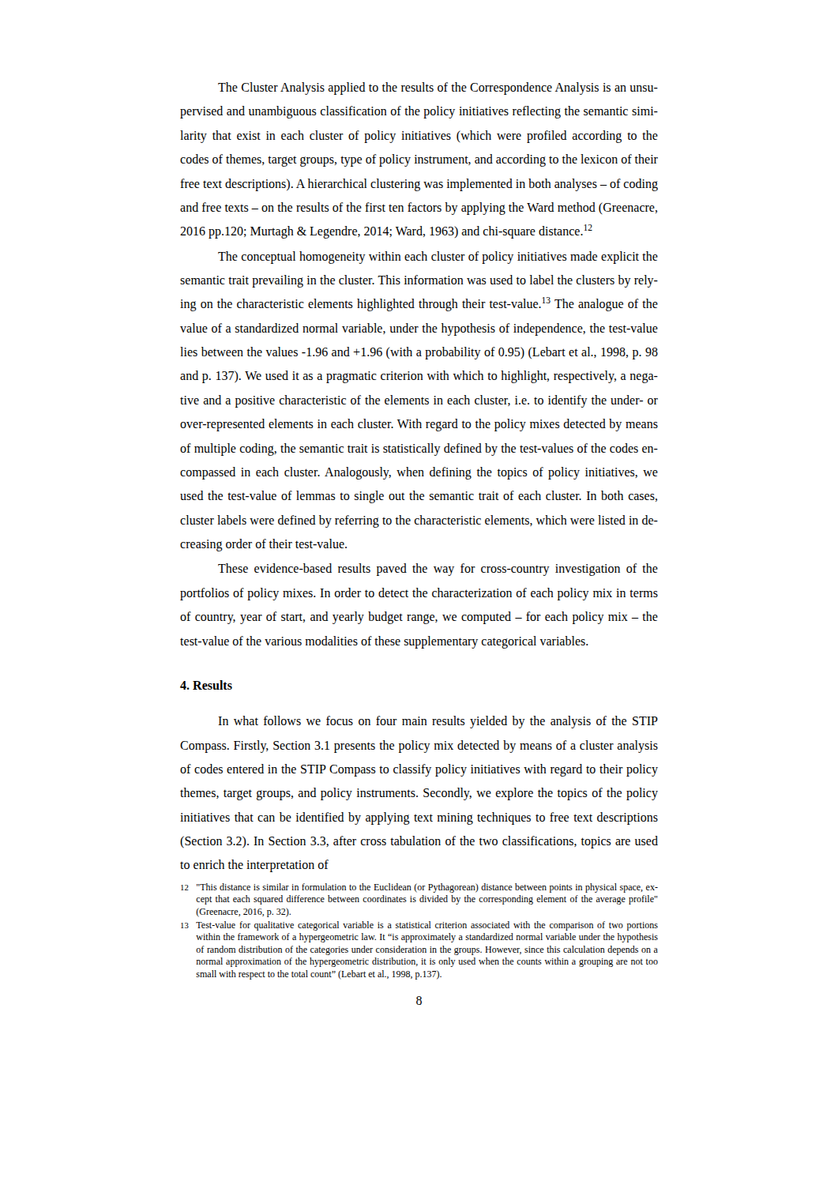The Cluster Analysis applied to the results of the Correspondence Analysis is an unsupervised and unambiguous classification of the policy initiatives reflecting the semantic similarity that exist in each cluster of policy initiatives (which were profiled according to the codes of themes, target groups, type of policy instrument, and according to the lexicon of their free text descriptions). A hierarchical clustering was implemented in both analyses – of coding and free texts – on the results of the first ten factors by applying the Ward method (Greenacre, 2016 pp.120; Murtagh & Legendre, 2014; Ward, 1963) and chi-square distance.12
The conceptual homogeneity within each cluster of policy initiatives made explicit the semantic trait prevailing in the cluster. This information was used to label the clusters by relying on the characteristic elements highlighted through their test-value.13 The analogue of the value of a standardized normal variable, under the hypothesis of independence, the test-value lies between the values -1.96 and +1.96 (with a probability of 0.95) (Lebart et al., 1998, p. 98 and p. 137). We used it as a pragmatic criterion with which to highlight, respectively, a negative and a positive characteristic of the elements in each cluster, i.e. to identify the under- or over-represented elements in each cluster. With regard to the policy mixes detected by means of multiple coding, the semantic trait is statistically defined by the test-values of the codes encompassed in each cluster. Analogously, when defining the topics of policy initiatives, we used the test-value of lemmas to single out the semantic trait of each cluster. In both cases, cluster labels were defined by referring to the characteristic elements, which were listed in decreasing order of their test-value.
These evidence-based results paved the way for cross-country investigation of the portfolios of policy mixes. In order to detect the characterization of each policy mix in terms of country, year of start, and yearly budget range, we computed – for each policy mix – the test-value of the various modalities of these supplementary categorical variables.
4. Results
In what follows we focus on four main results yielded by the analysis of the STIP Compass. Firstly, Section 3.1 presents the policy mix detected by means of a cluster analysis of codes entered in the STIP Compass to classify policy initiatives with regard to their policy themes, target groups, and policy instruments. Secondly, we explore the topics of the policy initiatives that can be identified by applying text mining techniques to free text descriptions (Section 3.2). In Section 3.3, after cross tabulation of the two classifications, topics are used to enrich the interpretation of
12
"This distance is similar in formulation to the Euclidean (or Pythagorean) distance between points in physical space, except that each squared difference between coordinates is divided by the corresponding element of the average profile" (Greenacre, 2016, p. 32).
13
Test-value for qualitative categorical variable is a statistical criterion associated with the comparison of two portions within the framework of a hypergeometric law. It “is approximately a standardized normal variable under the hypothesis of random distribution of the categories under consideration in the groups. However, since this calculation depends on a normal approximation of the hypergeometric distribution, it is only used when the counts within a grouping are not too small with respect to the total count” (Lebart et al., 1998, p.137).
8